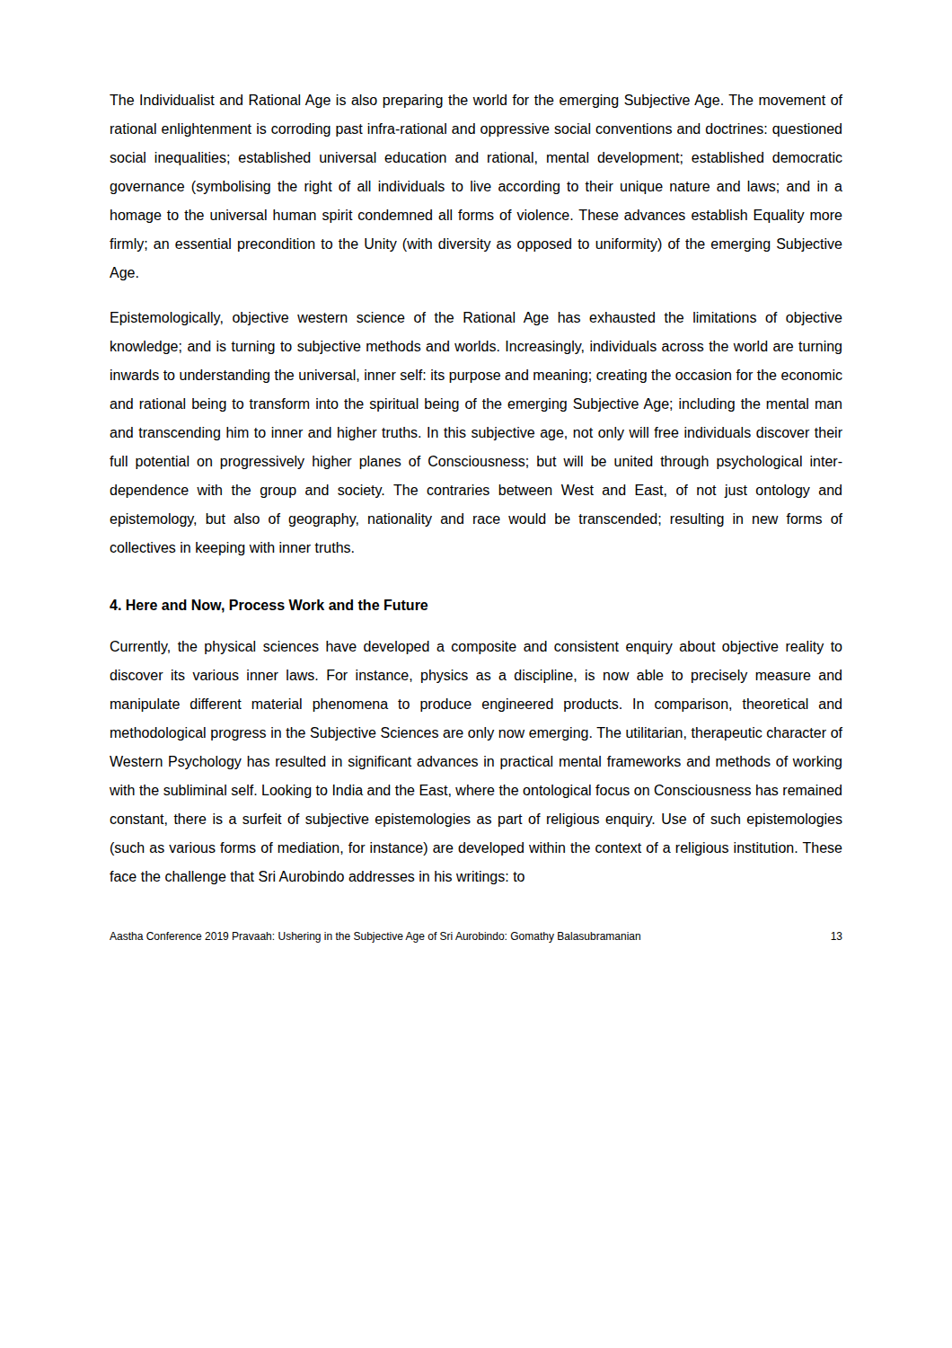The Individualist and Rational Age is also preparing the world for the emerging Subjective Age. The movement of rational enlightenment is corroding past infra-rational and oppressive social conventions and doctrines: questioned social inequalities; established universal education and rational, mental development; established democratic governance (symbolising the right of all individuals to live according to their unique nature and laws; and in a homage to the universal human spirit condemned all forms of violence. These advances establish Equality more firmly; an essential precondition to the Unity (with diversity as opposed to uniformity) of the emerging Subjective Age.
Epistemologically, objective western science of the Rational Age has exhausted the limitations of objective knowledge; and is turning to subjective methods and worlds. Increasingly, individuals across the world are turning inwards to understanding the universal, inner self: its purpose and meaning; creating the occasion for the economic and rational being to transform into the spiritual being of the emerging Subjective Age; including the mental man and transcending him to inner and higher truths. In this subjective age, not only will free individuals discover their full potential on progressively higher planes of Consciousness; but will be united through psychological inter-dependence with the group and society. The contraries between West and East, of not just ontology and epistemology, but also of geography, nationality and race would be transcended; resulting in new forms of collectives in keeping with inner truths.
4. Here and Now, Process Work and the Future
Currently, the physical sciences have developed a composite and consistent enquiry about objective reality to discover its various inner laws. For instance, physics as a discipline, is now able to precisely measure and manipulate different material phenomena to produce engineered products. In comparison, theoretical and methodological progress in the Subjective Sciences are only now emerging. The utilitarian, therapeutic character of Western Psychology has resulted in significant advances in practical mental frameworks and methods of working with the subliminal self. Looking to India and the East, where the ontological focus on Consciousness has remained constant, there is a surfeit of subjective epistemologies as part of religious enquiry. Use of such epistemologies (such as various forms of mediation, for instance) are developed within the context of a religious institution. These face the challenge that Sri Aurobindo addresses in his writings: to
Aastha Conference 2019 Pravaah: Ushering in the Subjective Age of Sri Aurobindo: Gomathy Balasubramanian 13